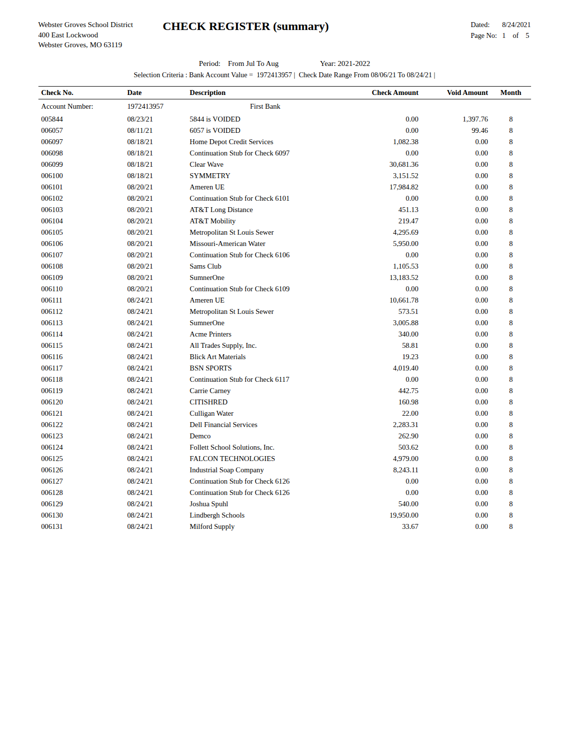Webster Groves School District
400 East Lockwood
Webster Groves, MO 63119
CHECK REGISTER (summary)
Dated: 8/24/2021
Page No: 1 of 5
Period: From Jul To Aug Year: 2021-2022
Selection Criteria : Bank Account Value = 1972413957 | Check Date Range From 08/06/21 To 08/24/21 |
| Check No. | Date | Description | Check Amount | Void Amount | Month |
| --- | --- | --- | --- | --- | --- |
| Account Number: | 1972413957 | First Bank | | | |
| 005844 | 08/23/21 | 5844 is VOIDED | 0.00 | 1,397.76 | 8 |
| 006057 | 08/11/21 | 6057 is VOIDED | 0.00 | 99.46 | 8 |
| 006097 | 08/18/21 | Home Depot Credit Services | 1,082.38 | 0.00 | 8 |
| 006098 | 08/18/21 | Continuation Stub for Check 6097 | 0.00 | 0.00 | 8 |
| 006099 | 08/18/21 | Clear Wave | 30,681.36 | 0.00 | 8 |
| 006100 | 08/18/21 | SYMMETRY | 3,151.52 | 0.00 | 8 |
| 006101 | 08/20/21 | Ameren UE | 17,984.82 | 0.00 | 8 |
| 006102 | 08/20/21 | Continuation Stub for Check 6101 | 0.00 | 0.00 | 8 |
| 006103 | 08/20/21 | AT&T Long Distance | 451.13 | 0.00 | 8 |
| 006104 | 08/20/21 | AT&T Mobility | 219.47 | 0.00 | 8 |
| 006105 | 08/20/21 | Metropolitan St Louis Sewer | 4,295.69 | 0.00 | 8 |
| 006106 | 08/20/21 | Missouri-American Water | 5,950.00 | 0.00 | 8 |
| 006107 | 08/20/21 | Continuation Stub for Check 6106 | 0.00 | 0.00 | 8 |
| 006108 | 08/20/21 | Sams Club | 1,105.53 | 0.00 | 8 |
| 006109 | 08/20/21 | SumnerOne | 13,183.52 | 0.00 | 8 |
| 006110 | 08/20/21 | Continuation Stub for Check 6109 | 0.00 | 0.00 | 8 |
| 006111 | 08/24/21 | Ameren UE | 10,661.78 | 0.00 | 8 |
| 006112 | 08/24/21 | Metropolitan St Louis Sewer | 573.51 | 0.00 | 8 |
| 006113 | 08/24/21 | SumnerOne | 3,005.88 | 0.00 | 8 |
| 006114 | 08/24/21 | Acme Printers | 340.00 | 0.00 | 8 |
| 006115 | 08/24/21 | All Trades Supply, Inc. | 58.81 | 0.00 | 8 |
| 006116 | 08/24/21 | Blick Art Materials | 19.23 | 0.00 | 8 |
| 006117 | 08/24/21 | BSN SPORTS | 4,019.40 | 0.00 | 8 |
| 006118 | 08/24/21 | Continuation Stub for Check 6117 | 0.00 | 0.00 | 8 |
| 006119 | 08/24/21 | Carrie Carney | 442.75 | 0.00 | 8 |
| 006120 | 08/24/21 | CITISHRED | 160.98 | 0.00 | 8 |
| 006121 | 08/24/21 | Culligan Water | 22.00 | 0.00 | 8 |
| 006122 | 08/24/21 | Dell Financial Services | 2,283.31 | 0.00 | 8 |
| 006123 | 08/24/21 | Demco | 262.90 | 0.00 | 8 |
| 006124 | 08/24/21 | Follett School Solutions, Inc. | 503.62 | 0.00 | 8 |
| 006125 | 08/24/21 | FALCON TECHNOLOGIES | 4,979.00 | 0.00 | 8 |
| 006126 | 08/24/21 | Industrial Soap Company | 8,243.11 | 0.00 | 8 |
| 006127 | 08/24/21 | Continuation Stub for Check 6126 | 0.00 | 0.00 | 8 |
| 006128 | 08/24/21 | Continuation Stub for Check 6126 | 0.00 | 0.00 | 8 |
| 006129 | 08/24/21 | Joshua Spuhl | 540.00 | 0.00 | 8 |
| 006130 | 08/24/21 | Lindbergh Schools | 19,950.00 | 0.00 | 8 |
| 006131 | 08/24/21 | Milford Supply | 33.67 | 0.00 | 8 |